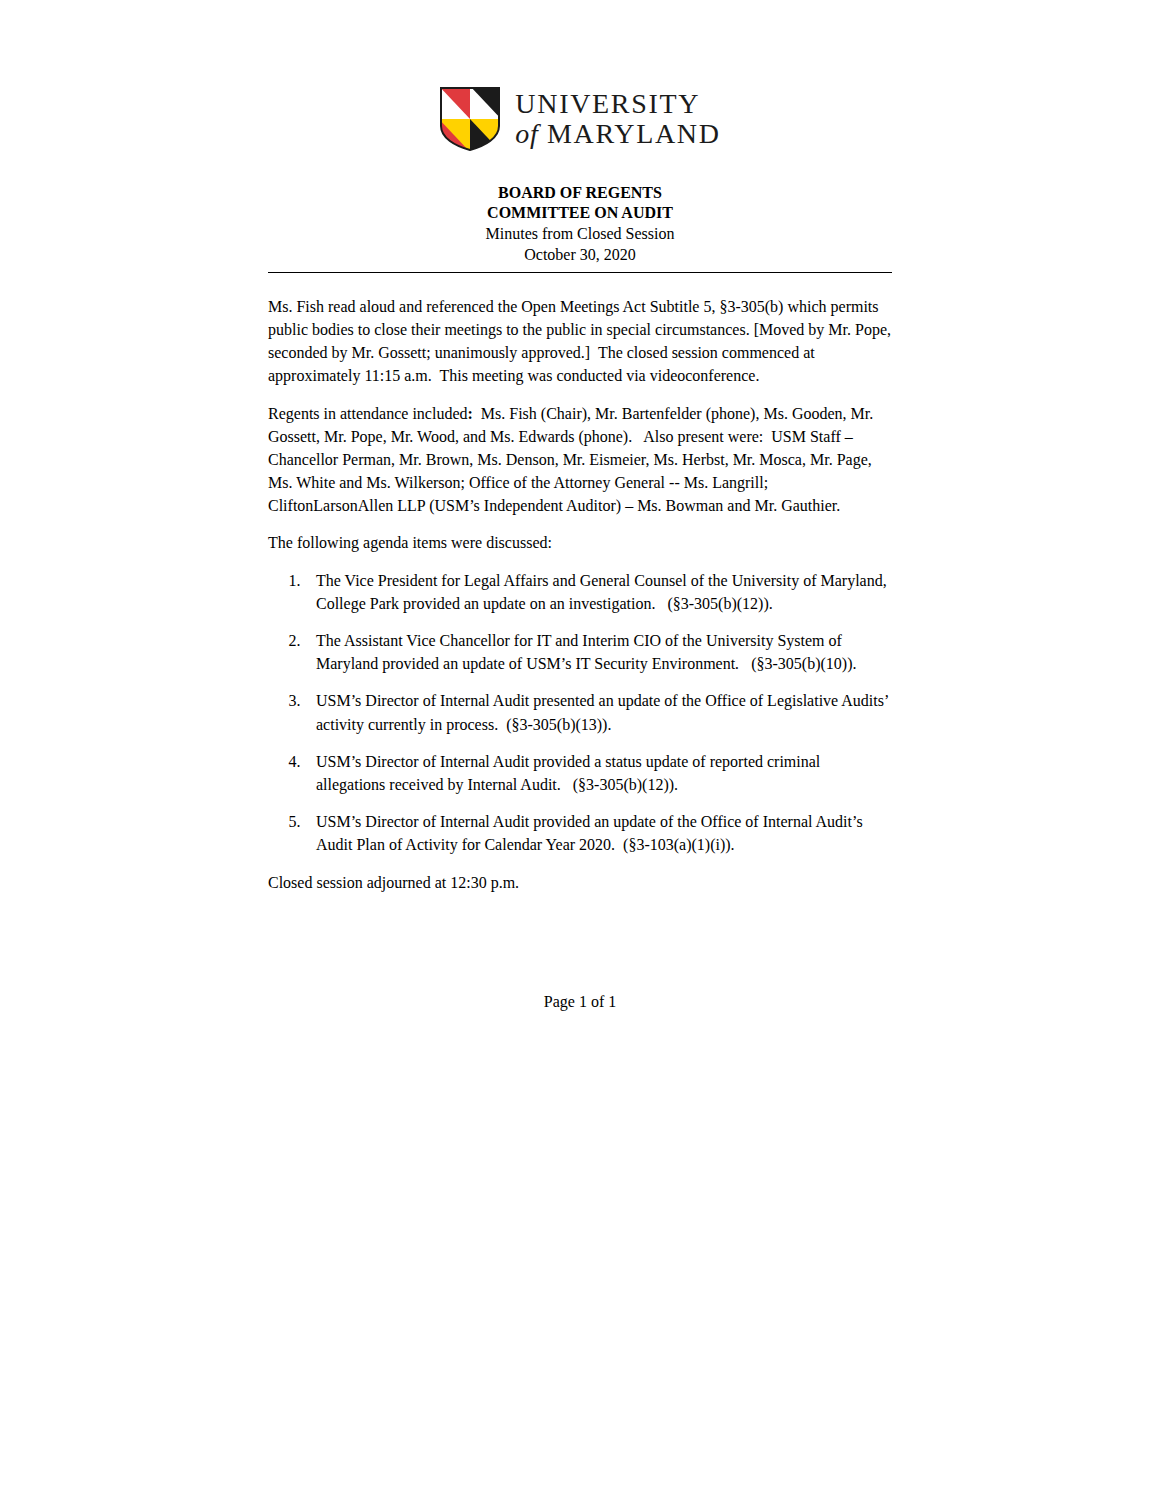University
of Maryland
BOARD OF REGENTS
COMMITTEE ON AUDIT
Minutes from Closed Session
October 30, 2020
Ms. Fish read aloud and referenced the Open Meetings Act Subtitle 5, §3-305(b) which permits public bodies to close their meetings to the public in special circumstances. [Moved by Mr. Pope, seconded by Mr. Gossett; unanimously approved.] The closed session commenced at approximately 11:15 a.m. This meeting was conducted via videoconference.
Regents in attendance included: Ms. Fish (Chair), Mr. Bartenfelder (phone), Ms. Gooden, Mr. Gossett, Mr. Pope, Mr. Wood, and Ms. Edwards (phone). Also present were: USM Staff – Chancellor Perman, Mr. Brown, Ms. Denson, Mr. Eismeier, Ms. Herbst, Mr. Mosca, Mr. Page, Ms. White and Ms. Wilkerson; Office of the Attorney General -- Ms. Langrill; CliftonLarsonAllen LLP (USM’s Independent Auditor) – Ms. Bowman and Mr. Gauthier.
The following agenda items were discussed:
The Vice President for Legal Affairs and General Counsel of the University of Maryland, College Park provided an update on an investigation. (§3-305(b)(12)).
The Assistant Vice Chancellor for IT and Interim CIO of the University System of Maryland provided an update of USM’s IT Security Environment. (§3-305(b)(10)).
USM’s Director of Internal Audit presented an update of the Office of Legislative Audits’ activity currently in process. (§3-305(b)(13)).
USM’s Director of Internal Audit provided a status update of reported criminal allegations received by Internal Audit. (§3-305(b)(12)).
USM’s Director of Internal Audit provided an update of the Office of Internal Audit’s Audit Plan of Activity for Calendar Year 2020. (§3-103(a)(1)(i)).
Closed session adjourned at 12:30 p.m.
Page 1 of 1